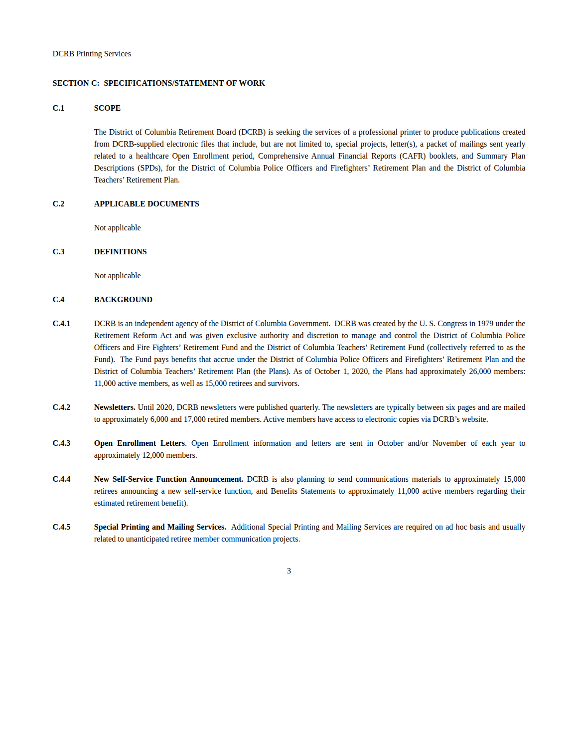DCRB Printing Services
SECTION C: SPECIFICATIONS/STATEMENT OF WORK
C.1
SCOPE
The District of Columbia Retirement Board (DCRB) is seeking the services of a professional printer to produce publications created from DCRB-supplied electronic files that include, but are not limited to, special projects, letter(s), a packet of mailings sent yearly related to a healthcare Open Enrollment period, Comprehensive Annual Financial Reports (CAFR) booklets, and Summary Plan Descriptions (SPDs), for the District of Columbia Police Officers and Firefighters’ Retirement Plan and the District of Columbia Teachers’ Retirement Plan.
C.2
APPLICABLE DOCUMENTS
Not applicable
C.3
DEFINITIONS
Not applicable
C.4
BACKGROUND
C.4.1
DCRB is an independent agency of the District of Columbia Government. DCRB was created by the U. S. Congress in 1979 under the Retirement Reform Act and was given exclusive authority and discretion to manage and control the District of Columbia Police Officers and Fire Fighters’ Retirement Fund and the District of Columbia Teachers’ Retirement Fund (collectively referred to as the Fund). The Fund pays benefits that accrue under the District of Columbia Police Officers and Firefighters’ Retirement Plan and the District of Columbia Teachers’ Retirement Plan (the Plans). As of October 1, 2020, the Plans had approximately 26,000 members: 11,000 active members, as well as 15,000 retirees and survivors.
C.4.2
Newsletters. Until 2020, DCRB newsletters were published quarterly. The newsletters are typically between six pages and are mailed to approximately 6,000 and 17,000 retired members. Active members have access to electronic copies via DCRB’s website.
C.4.3
Open Enrollment Letters. Open Enrollment information and letters are sent in October and/or November of each year to approximately 12,000 members.
C.4.4
New Self-Service Function Announcement. DCRB is also planning to send communications materials to approximately 15,000 retirees announcing a new self-service function, and Benefits Statements to approximately 11,000 active members regarding their estimated retirement benefit).
C.4.5
Special Printing and Mailing Services. Additional Special Printing and Mailing Services are required on ad hoc basis and usually related to unanticipated retiree member communication projects.
3